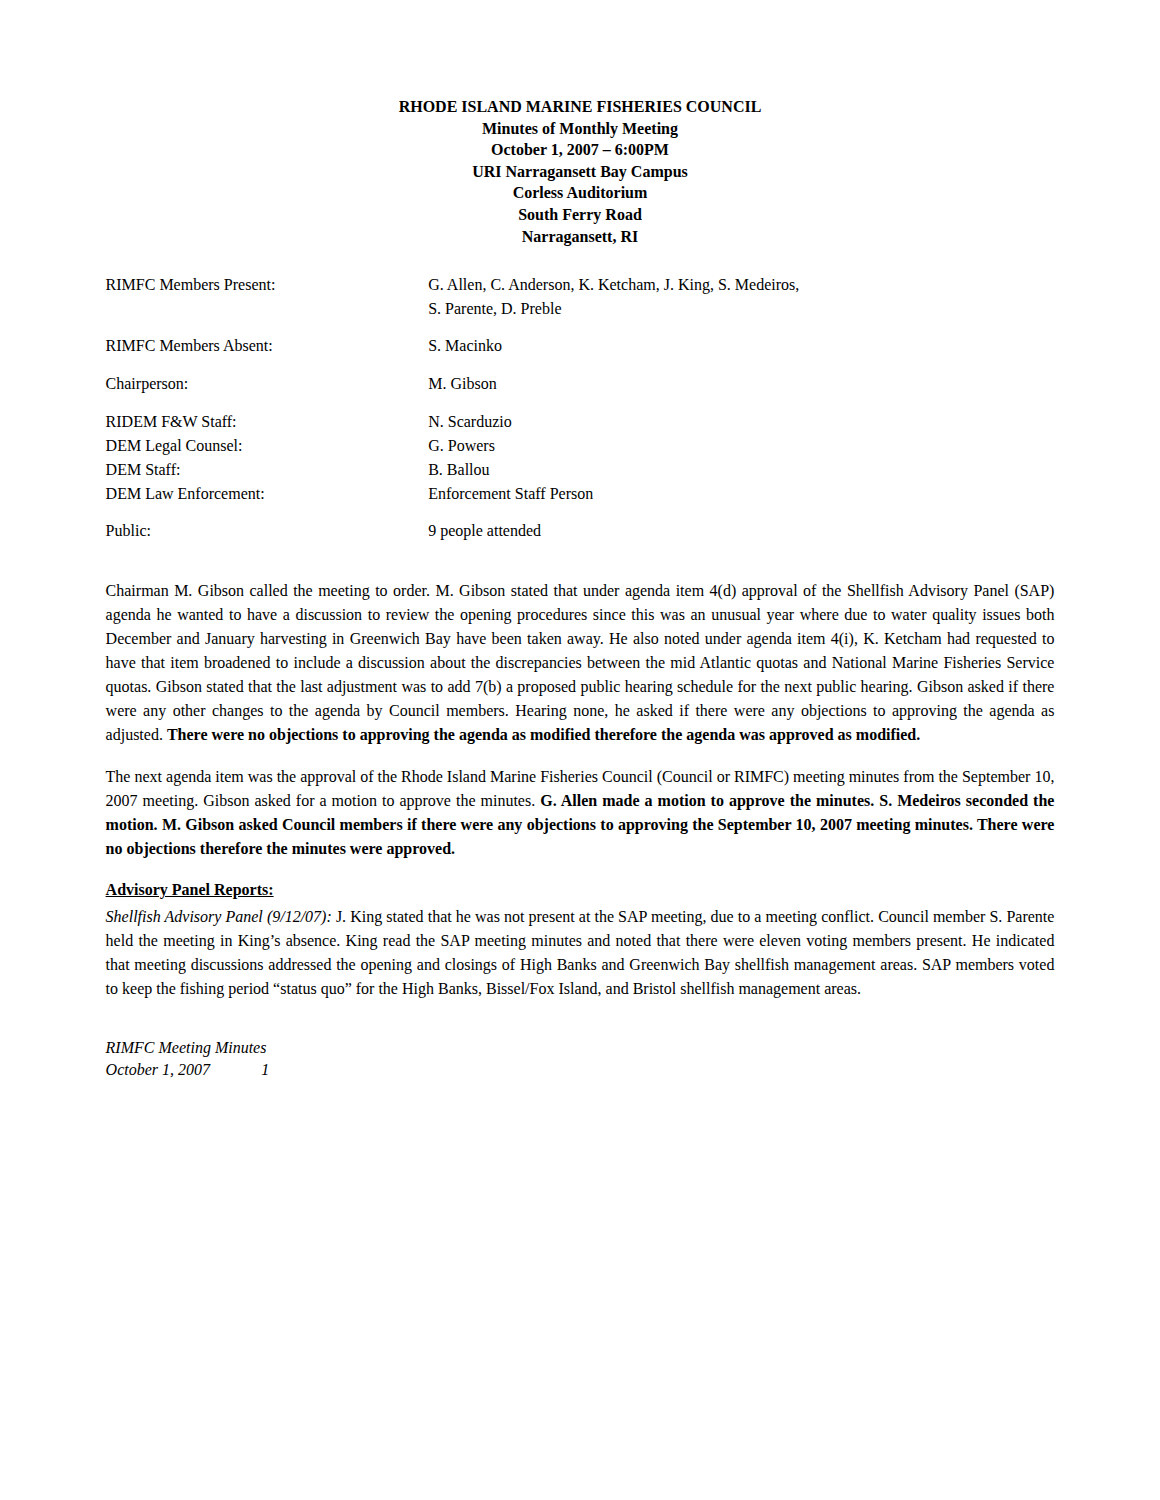RHODE ISLAND MARINE FISHERIES COUNCIL
Minutes of Monthly Meeting
October 1, 2007 – 6:00PM
URI Narragansett Bay Campus
Corless Auditorium
South Ferry Road
Narragansett, RI
| RIMFC Members Present: | G. Allen, C. Anderson, K. Ketcham, J. King, S. Medeiros, S. Parente, D. Preble |
| RIMFC Members Absent: | S. Macinko |
| Chairperson: | M. Gibson |
| RIDEM F&W Staff: DEM Legal Counsel: DEM Staff: DEM Law Enforcement: | N. Scarduzio G. Powers B. Ballou Enforcement Staff Person |
| Public: | 9 people attended |
Chairman M. Gibson called the meeting to order. M. Gibson stated that under agenda item 4(d) approval of the Shellfish Advisory Panel (SAP) agenda he wanted to have a discussion to review the opening procedures since this was an unusual year where due to water quality issues both December and January harvesting in Greenwich Bay have been taken away. He also noted under agenda item 4(i), K. Ketcham had requested to have that item broadened to include a discussion about the discrepancies between the mid Atlantic quotas and National Marine Fisheries Service quotas. Gibson stated that the last adjustment was to add 7(b) a proposed public hearing schedule for the next public hearing. Gibson asked if there were any other changes to the agenda by Council members. Hearing none, he asked if there were any objections to approving the agenda as adjusted. There were no objections to approving the agenda as modified therefore the agenda was approved as modified.
The next agenda item was the approval of the Rhode Island Marine Fisheries Council (Council or RIMFC) meeting minutes from the September 10, 2007 meeting. Gibson asked for a motion to approve the minutes. G. Allen made a motion to approve the minutes. S. Medeiros seconded the motion. M. Gibson asked Council members if there were any objections to approving the September 10, 2007 meeting minutes. There were no objections therefore the minutes were approved.
Advisory Panel Reports:
Shellfish Advisory Panel (9/12/07): J. King stated that he was not present at the SAP meeting, due to a meeting conflict. Council member S. Parente held the meeting in King’s absence. King read the SAP meeting minutes and noted that there were eleven voting members present. He indicated that meeting discussions addressed the opening and closings of High Banks and Greenwich Bay shellfish management areas. SAP members voted to keep the fishing period “status quo” for the High Banks, Bissel/Fox Island, and Bristol shellfish management areas.
RIMFC Meeting Minutes
October 1, 20071